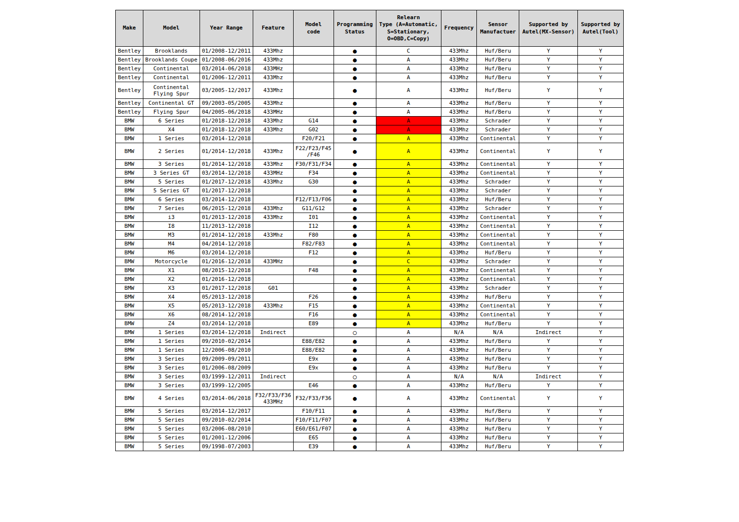| Make | Model | Year Range | Feature | Model code | Programming Status | Relearn Type (A=Automatic, S=Stationary, O=OBD,C=Copy) | Frequency | Sensor Manufactuer | Supported by Autel(MX-Sensor) | Supported by Autel(Tool) |
| --- | --- | --- | --- | --- | --- | --- | --- | --- | --- | --- |
| Bentley | Brooklands | 01/2008-12/2011 | 433Mhz | | ● | C | 433Mhz | Huf/Beru | Y | Y |
| Bentley | Brooklands Coupe | 01/2008-06/2016 | 433Mhz | | ● | A | 433Mhz | Huf/Beru | Y | Y |
| Bentley | Continental | 03/2014-06/2018 | 433MHz | | ● | A | 433Mhz | Huf/Beru | Y | Y |
| Bentley | Continental | 01/2006-12/2011 | 433Mhz | | ● | A | 433Mhz | Huf/Beru | Y | Y |
| Bentley | Continental Flying Spur | 03/2005-12/2017 | 433Mhz | | ● | A | 433Mhz | Huf/Beru | Y | Y |
| Bentley | Continental GT | 09/2003-05/2005 | 433Mhz | | ● | A | 433Mhz | Huf/Beru | Y | Y |
| Bentley | Flying Spur | 04/2005-06/2018 | 433MHz | | ● | A | 433Mhz | Huf/Beru | Y | Y |
| BMW | 6 Series | 01/2018-12/2018 | 433Mhz | G14 | ● | A | 433Mhz | Schrader | Y | Y |
| BMW | X4 | 01/2018-12/2018 | 433Mhz | G02 | ● | A | 433Mhz | Schrader | Y | Y |
| BMW | 1 Series | 03/2014-12/2018 | | F20/F21 | ● | A | 433Mhz | Continental | Y | Y |
| BMW | 2 Series | 01/2014-12/2018 | 433Mhz | F22/F23/F45 /F46 | ● | A | 433Mhz | Continental | Y | Y |
| BMW | 3 Series | 01/2014-12/2018 | 433Mhz | F30/F31/F34 | ● | A | 433Mhz | Continental | Y | Y |
| BMW | 3 Series GT | 03/2014-12/2018 | 433MHz | F34 | ● | A | 433Mhz | Continental | Y | Y |
| BMW | 5 Series | 01/2017-12/2018 | 433Mhz | G30 | ● | A | 433Mhz | Schrader | Y | Y |
| BMW | 5 Series GT | 01/2017-12/2018 | | | ● | A | 433Mhz | Schrader | Y | Y |
| BMW | 6 Series | 03/2014-12/2018 | | F12/F13/F06 | ● | A | 433Mhz | Huf/Beru | Y | Y |
| BMW | 7 Series | 06/2015-12/2018 | 433Mhz | G11/G12 | ● | A | 433Mhz | Schrader | Y | Y |
| BMW | i3 | 01/2013-12/2018 | 433Mhz | I01 | ● | A | 433Mhz | Continental | Y | Y |
| BMW | I8 | 11/2013-12/2018 | | I12 | ● | A | 433Mhz | Continental | Y | Y |
| BMW | M3 | 01/2014-12/2018 | 433Mhz | F80 | ● | A | 433Mhz | Continental | Y | Y |
| BMW | M4 | 04/2014-12/2018 | | F82/F83 | ● | A | 433Mhz | Continental | Y | Y |
| BMW | M6 | 03/2014-12/2018 | | F12 | ● | A | 433Mhz | Huf/Beru | Y | Y |
| BMW | Motorcycle | 01/2016-12/2018 | 433MHz | | ● | C | 433Mhz | Schrader | Y | Y |
| BMW | X1 | 08/2015-12/2018 | | F48 | ● | A | 433Mhz | Continental | Y | Y |
| BMW | X2 | 01/2016-12/2018 | | | ● | A | 433Mhz | Continental | Y | Y |
| BMW | X3 | 01/2017-12/2018 | G01 | | ● | A | 433Mhz | Schrader | Y | Y |
| BMW | X4 | 05/2013-12/2018 | | F26 | ● | A | 433Mhz | Huf/Beru | Y | Y |
| BMW | X5 | 05/2013-12/2018 | 433Mhz | F15 | ● | A | 433Mhz | Continental | Y | Y |
| BMW | X6 | 08/2014-12/2018 | | F16 | ● | A | 433Mhz | Continental | Y | Y |
| BMW | Z4 | 03/2014-12/2018 | | E89 | ● | A | 433Mhz | Huf/Beru | Y | Y |
| BMW | 1 Series | 03/2014-12/2018 | Indirect | | ○ | A | N/A | N/A | Indirect | Y |
| BMW | 1 Series | 09/2010-02/2014 | | E88/E82 | ● | A | 433Mhz | Huf/Beru | Y | Y |
| BMW | 1 Series | 12/2006-08/2010 | | E88/E82 | ● | A | 433Mhz | Huf/Beru | Y | Y |
| BMW | 3 Series | 09/2009-09/2011 | | E9x | ● | A | 433Mhz | Huf/Beru | Y | Y |
| BMW | 3 Series | 01/2006-08/2009 | | E9x | ● | A | 433Mhz | Huf/Beru | Y | Y |
| BMW | 3 Series | 03/1999-12/2011 | Indirect | | ○ | A | N/A | N/A | Indirect | Y |
| BMW | 3 Series | 03/1999-12/2005 | | E46 | ● | A | 433Mhz | Huf/Beru | Y | Y |
| BMW | 4 Series | 03/2014-06/2018 | F32/F33/F36 433MHz | F32/F33/F36 | ● | A | 433Mhz | Continental | Y | Y |
| BMW | 5 Series | 03/2014-12/2017 | | F10/F11 | ● | A | 433Mhz | Huf/Beru | Y | Y |
| BMW | 5 Series | 09/2010-02/2014 | | F10/F11/F07 | ● | A | 433Mhz | Huf/Beru | Y | Y |
| BMW | 5 Series | 03/2006-08/2010 | | E60/E61/F07 | ● | A | 433Mhz | Huf/Beru | Y | Y |
| BMW | 5 Series | 01/2001-12/2006 | | E65 | ● | A | 433Mhz | Huf/Beru | Y | Y |
| BMW | 5 Series | 09/1998-07/2003 | | E39 | ● | A | 433Mhz | Huf/Beru | Y | Y |